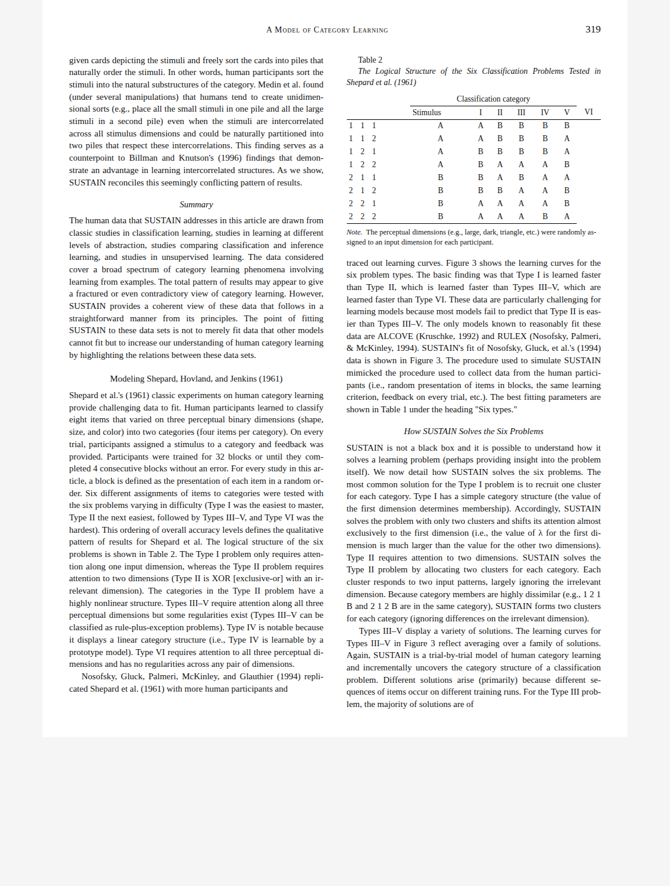A Model of Category Learning 319
given cards depicting the stimuli and freely sort the cards into piles that naturally order the stimuli. In other words, human participants sort the stimuli into the natural substructures of the category. Medin et al. found (under several manipulations) that humans tend to create unidimensional sorts (e.g., place all the small stimuli in one pile and all the large stimuli in a second pile) even when the stimuli are intercorrelated across all stimulus dimensions and could be naturally partitioned into two piles that respect these intercorrelations. This finding serves as a counterpoint to Billman and Knutson's (1996) findings that demonstrate an advantage in learning intercorrelated structures. As we show, SUSTAIN reconciles this seemingly conflicting pattern of results.
Summary
The human data that SUSTAIN addresses in this article are drawn from classic studies in classification learning, studies in learning at different levels of abstraction, studies comparing classification and inference learning, and studies in unsupervised learning. The data considered cover a broad spectrum of category learning phenomena involving learning from examples. The total pattern of results may appear to give a fractured or even contradictory view of category learning. However, SUSTAIN provides a coherent view of these data that follows in a straightforward manner from its principles. The point of fitting SUSTAIN to these data sets is not to merely fit data that other models cannot fit but to increase our understanding of human category learning by highlighting the relations between these data sets.
Modeling Shepard, Hovland, and Jenkins (1961)
Shepard et al.'s (1961) classic experiments on human category learning provide challenging data to fit. Human participants learned to classify eight items that varied on three perceptual binary dimensions (shape, size, and color) into two categories (four items per category). On every trial, participants assigned a stimulus to a category and feedback was provided. Participants were trained for 32 blocks or until they completed 4 consecutive blocks without an error. For every study in this article, a block is defined as the presentation of each item in a random order. Six different assignments of items to categories were tested with the six problems varying in difficulty (Type I was the easiest to master, Type II the next easiest, followed by Types III–V, and Type VI was the hardest). This ordering of overall accuracy levels defines the qualitative pattern of results for Shepard et al. The logical structure of the six problems is shown in Table 2. The Type I problem only requires attention along one input dimension, whereas the Type II problem requires attention to two dimensions (Type II is XOR [exclusive-or] with an irrelevant dimension). The categories in the Type II problem have a highly nonlinear structure. Types III–V require attention along all three perceptual dimensions but some regularities exist (Types III–V can be classified as rule-plus-exception problems). Type IV is notable because it displays a linear category structure (i.e., Type IV is learnable by a prototype model). Type VI requires attention to all three perceptual dimensions and has no regularities across any pair of dimensions.
Nosofsky, Gluck, Palmeri, McKinley, and Glauthier (1994) replicated Shepard et al. (1961) with more human participants and
Table 2
The Logical Structure of the Six Classification Problems Tested in Shepard et al. (1961)
| | Classification category |
| --- | --- |
| Stimulus | I | II | III | IV | V | VI |
| 1 1 1 | A | A | B | B | B | B |
| 1 1 2 | A | A | B | B | B | A |
| 1 2 1 | A | B | B | B | B | A |
| 1 2 2 | A | B | A | A | A | B |
| 2 1 1 | B | B | A | B | A | A |
| 2 1 2 | B | B | B | A | A | B |
| 2 2 1 | B | A | A | A | A | B |
| 2 2 2 | B | A | A | A | B | A |
Note. The perceptual dimensions (e.g., large, dark, triangle, etc.) were randomly assigned to an input dimension for each participant.
traced out learning curves. Figure 3 shows the learning curves for the six problem types. The basic finding was that Type I is learned faster than Type II, which is learned faster than Types III–V, which are learned faster than Type VI. These data are particularly challenging for learning models because most models fail to predict that Type II is easier than Types III–V. The only models known to reasonably fit these data are ALCOVE (Kruschke, 1992) and RULEX (Nosofsky, Palmeri, & McKinley, 1994). SUSTAIN's fit of Nosofsky, Gluck, et al.'s (1994) data is shown in Figure 3. The procedure used to simulate SUSTAIN mimicked the procedure used to collect data from the human participants (i.e., random presentation of items in blocks, the same learning criterion, feedback on every trial, etc.). The best fitting parameters are shown in Table 1 under the heading "Six types."
How SUSTAIN Solves the Six Problems
SUSTAIN is not a black box and it is possible to understand how it solves a learning problem (perhaps providing insight into the problem itself). We now detail how SUSTAIN solves the six problems. The most common solution for the Type I problem is to recruit one cluster for each category. Type I has a simple category structure (the value of the first dimension determines membership). Accordingly, SUSTAIN solves the problem with only two clusters and shifts its attention almost exclusively to the first dimension (i.e., the value of λ for the first dimension is much larger than the value for the other two dimensions). Type II requires attention to two dimensions. SUSTAIN solves the Type II problem by allocating two clusters for each category. Each cluster responds to two input patterns, largely ignoring the irrelevant dimension. Because category members are highly dissimilar (e.g., 1 2 1 B and 2 1 2 B are in the same category), SUSTAIN forms two clusters for each category (ignoring differences on the irrelevant dimension).
Types III–V display a variety of solutions. The learning curves for Types III–V in Figure 3 reflect averaging over a family of solutions. Again, SUSTAIN is a trial-by-trial model of human category learning and incrementally uncovers the category structure of a classification problem. Different solutions arise (primarily) because different sequences of items occur on different training runs. For the Type III problem, the majority of solutions are of